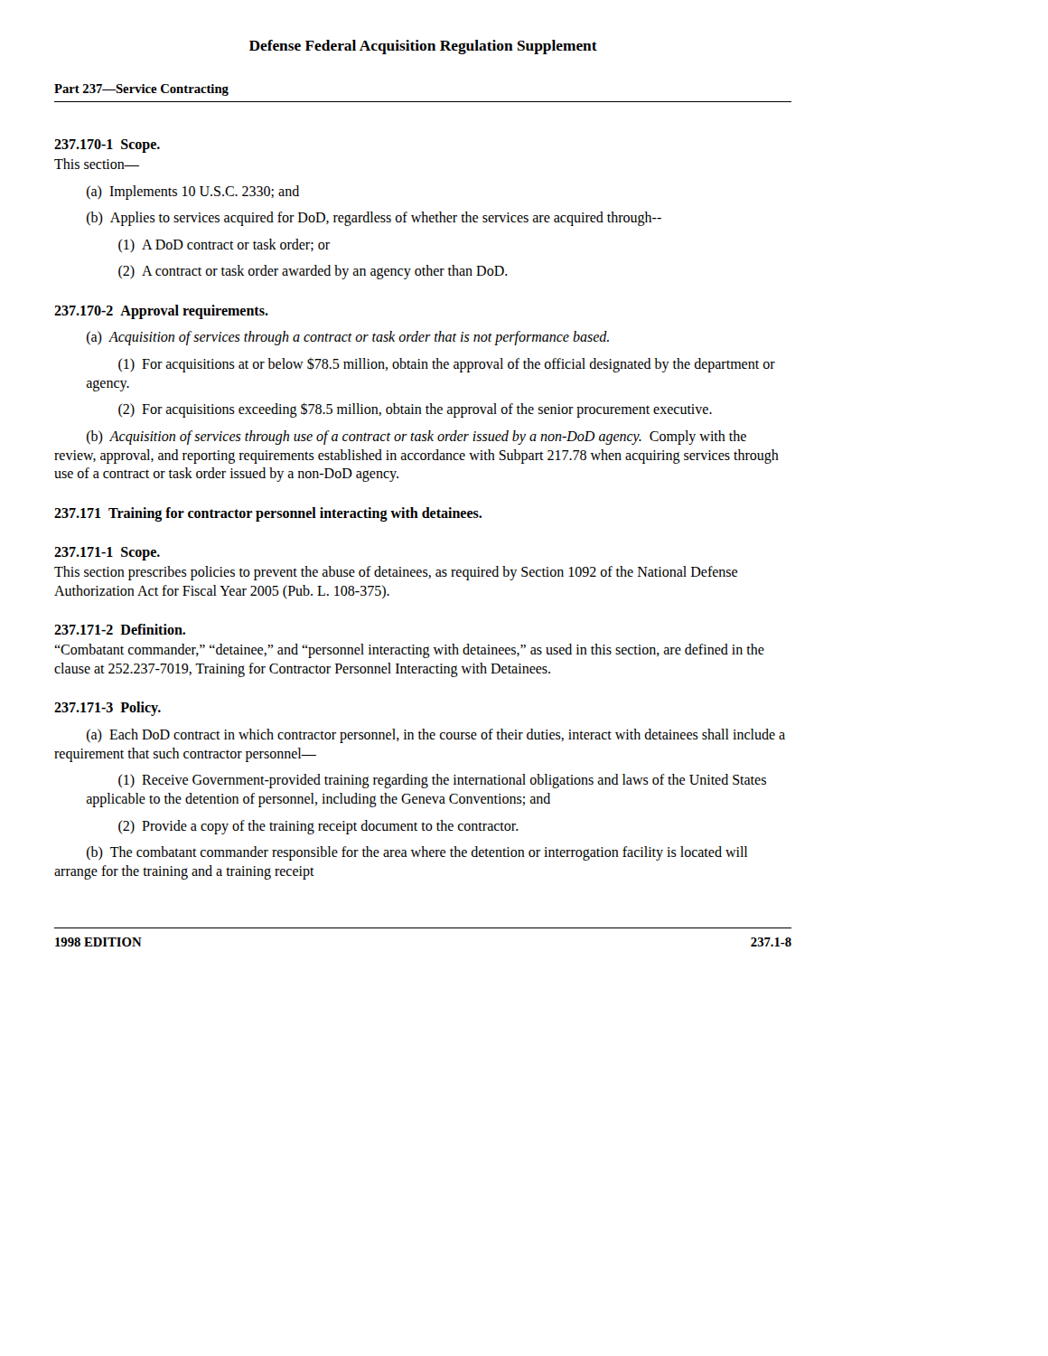Defense Federal Acquisition Regulation Supplement
Part 237—Service Contracting
237.170-1 Scope.
This section—
(a) Implements 10 U.S.C. 2330; and
(b) Applies to services acquired for DoD, regardless of whether the services are acquired through--
(1) A DoD contract or task order; or
(2) A contract or task order awarded by an agency other than DoD.
237.170-2 Approval requirements.
(a) Acquisition of services through a contract or task order that is not performance based.
(1) For acquisitions at or below $78.5 million, obtain the approval of the official designated by the department or agency.
(2) For acquisitions exceeding $78.5 million, obtain the approval of the senior procurement executive.
(b) Acquisition of services through use of a contract or task order issued by a non-DoD agency. Comply with the review, approval, and reporting requirements established in accordance with Subpart 217.78 when acquiring services through use of a contract or task order issued by a non-DoD agency.
237.171 Training for contractor personnel interacting with detainees.
237.171-1 Scope.
This section prescribes policies to prevent the abuse of detainees, as required by Section 1092 of the National Defense Authorization Act for Fiscal Year 2005 (Pub. L. 108-375).
237.171-2 Definition.
“Combatant commander,” “detainee,” and “personnel interacting with detainees,” as used in this section, are defined in the clause at 252.237-7019, Training for Contractor Personnel Interacting with Detainees.
237.171-3 Policy.
(a) Each DoD contract in which contractor personnel, in the course of their duties, interact with detainees shall include a requirement that such contractor personnel—
(1) Receive Government-provided training regarding the international obligations and laws of the United States applicable to the detention of personnel, including the Geneva Conventions; and
(2) Provide a copy of the training receipt document to the contractor.
(b) The combatant commander responsible for the area where the detention or interrogation facility is located will arrange for the training and a training receipt
1998 EDITION 237.1-8